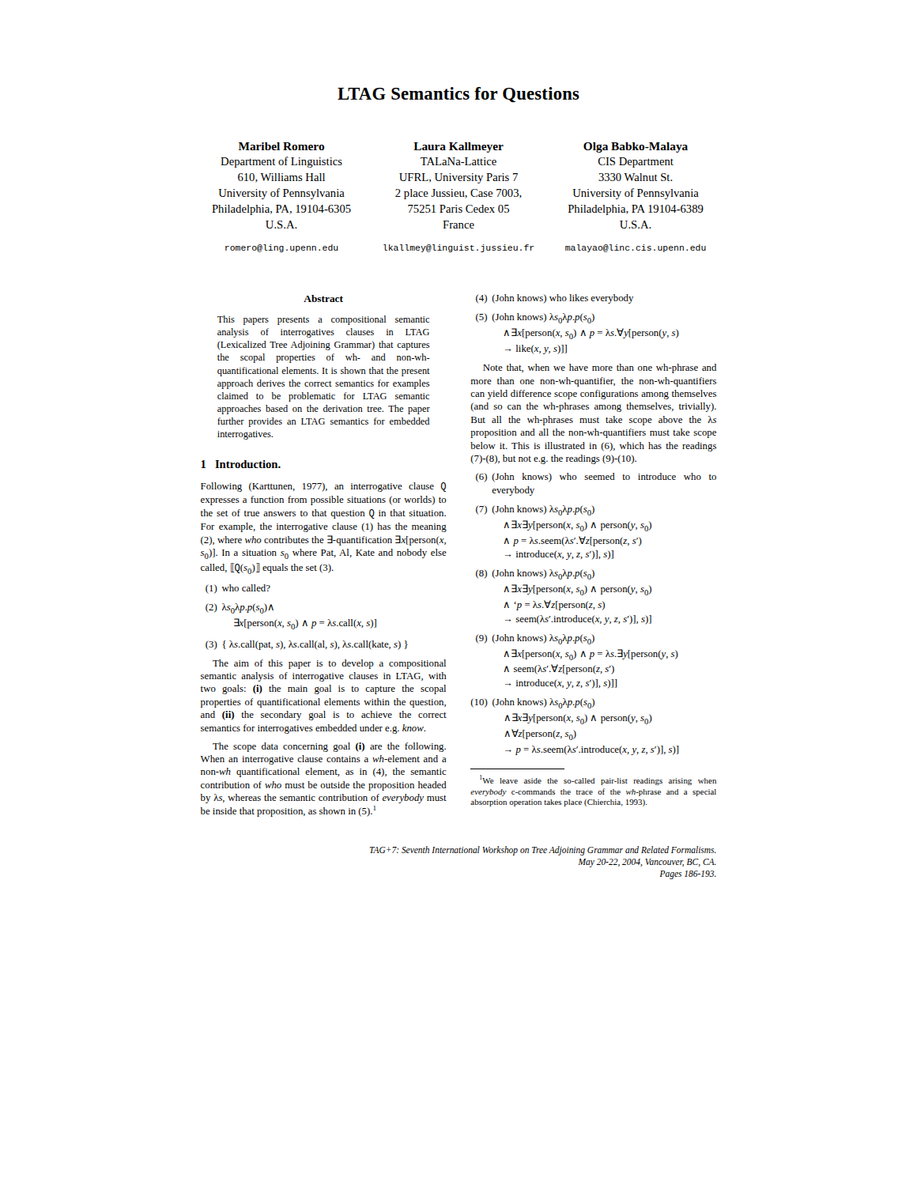LTAG Semantics for Questions
Maribel Romero
Department of Linguistics
610, Williams Hall
University of Pennsylvania
Philadelphia, PA, 19104-6305
U.S.A.
romero@ling.upenn.edu
Laura Kallmeyer
TALaNa-Lattice
UFRL, University Paris 7
2 place Jussieu, Case 7003,
75251 Paris Cedex 05
France
lkallmey@linguist.jussieu.fr
Olga Babko-Malaya
CIS Department
3330 Walnut St.
University of Pennsylvania
Philadelphia, PA 19104-6389
U.S.A.
malayao@linc.cis.upenn.edu
Abstract
This papers presents a compositional semantic analysis of interrogatives clauses in LTAG (Lexicalized Tree Adjoining Grammar) that captures the scopal properties of wh- and non-wh-quantificational elements. It is shown that the present approach derives the correct semantics for examples claimed to be problematic for LTAG semantic approaches based on the derivation tree. The paper further provides an LTAG semantics for embedded interrogatives.
1 Introduction.
Following (Karttunen, 1977), an interrogative clause Q expresses a function from possible situations (or worlds) to the set of true answers to that question Q in that situation. For example, the interrogative clause (1) has the meaning (2), where who contributes the ∃-quantification ∃x[person(x, s0)]. In a situation s0 where Pat, Al, Kate and nobody else called, ⟦Q(s0)⟧ equals the set (3).
(1)
who called?
(2)
λs0λp.p(s0)∧ ∃x[person(x, s0) ∧ p = λs.call(x, s)]
(3)
{ λs.call(pat, s), λs.call(al, s), λs.call(kate, s) }
The aim of this paper is to develop a compositional semantic analysis of interrogative clauses in LTAG, with two goals: (i) the main goal is to capture the scopal properties of quantificational elements within the question, and (ii) the secondary goal is to achieve the correct semantics for interrogatives embedded under e.g. know.
The scope data concerning goal (i) are the following. When an interrogative clause contains a wh-element and a non-wh quantificational element, as in (4), the semantic contribution of who must be outside the proposition headed by λs, whereas the semantic contribution of everybody must be inside that proposition, as shown in (5).1
(4)
(John knows) who likes everybody
(5)
(John knows) λs0λp.p(s0) ∧∃x[person(x, s0) ∧ p = λs.∀y[person(y, s) → like(x, y, s)]]
Note that, when we have more than one wh-phrase and more than one non-wh-quantifier, the non-wh-quantifiers can yield difference scope configurations among themselves (and so can the wh-phrases among themselves, trivially). But all the wh-phrases must take scope above the λs proposition and all the non-wh-quantifiers must take scope below it. This is illustrated in (6), which has the readings (7)-(8), but not e.g. the readings (9)-(10).
(6)
(John knows) who seemed to introduce who to everybody
(7)
(John knows) λs0λp.p(s0) ∧∃x∃y[person(x, s0) ∧ person(y, s0) ∧ p = λs.seem(λs′.∀z[person(z, s′) → introduce(x, y, z, s′)], s)]
(8)
(John knows) λs0λp.p(s0) ∧∃x∃y[person(x, s0) ∧ person(y, s0) ∧ ‘p = λs.∀z[person(z, s) → seem(λs′.introduce(x, y, z, s′)], s)]
(9)
(John knows) λs0λp.p(s0) ∧∃x[person(x, s0) ∧ p = λs.∃y[person(y, s) ∧ seem(λs′.∀z[person(z, s′) → introduce(x, y, z, s′)], s)]]
(10)
(John knows) λs0λp.p(s0) ∧∃x∃y[person(x, s0) ∧ person(y, s0) ∧∀z[person(z, s0) → p = λs.seem(λs′.introduce(x, y, z, s′)], s)]
1We leave aside the so-called pair-list readings arising when everybody c-commands the trace of the wh-phrase and a special absorption operation takes place (Chierchia, 1993).
TAG+7: Seventh International Workshop on Tree Adjoining Grammar and Related Formalisms.
May 20-22, 2004, Vancouver, BC, CA.
Pages 186-193.